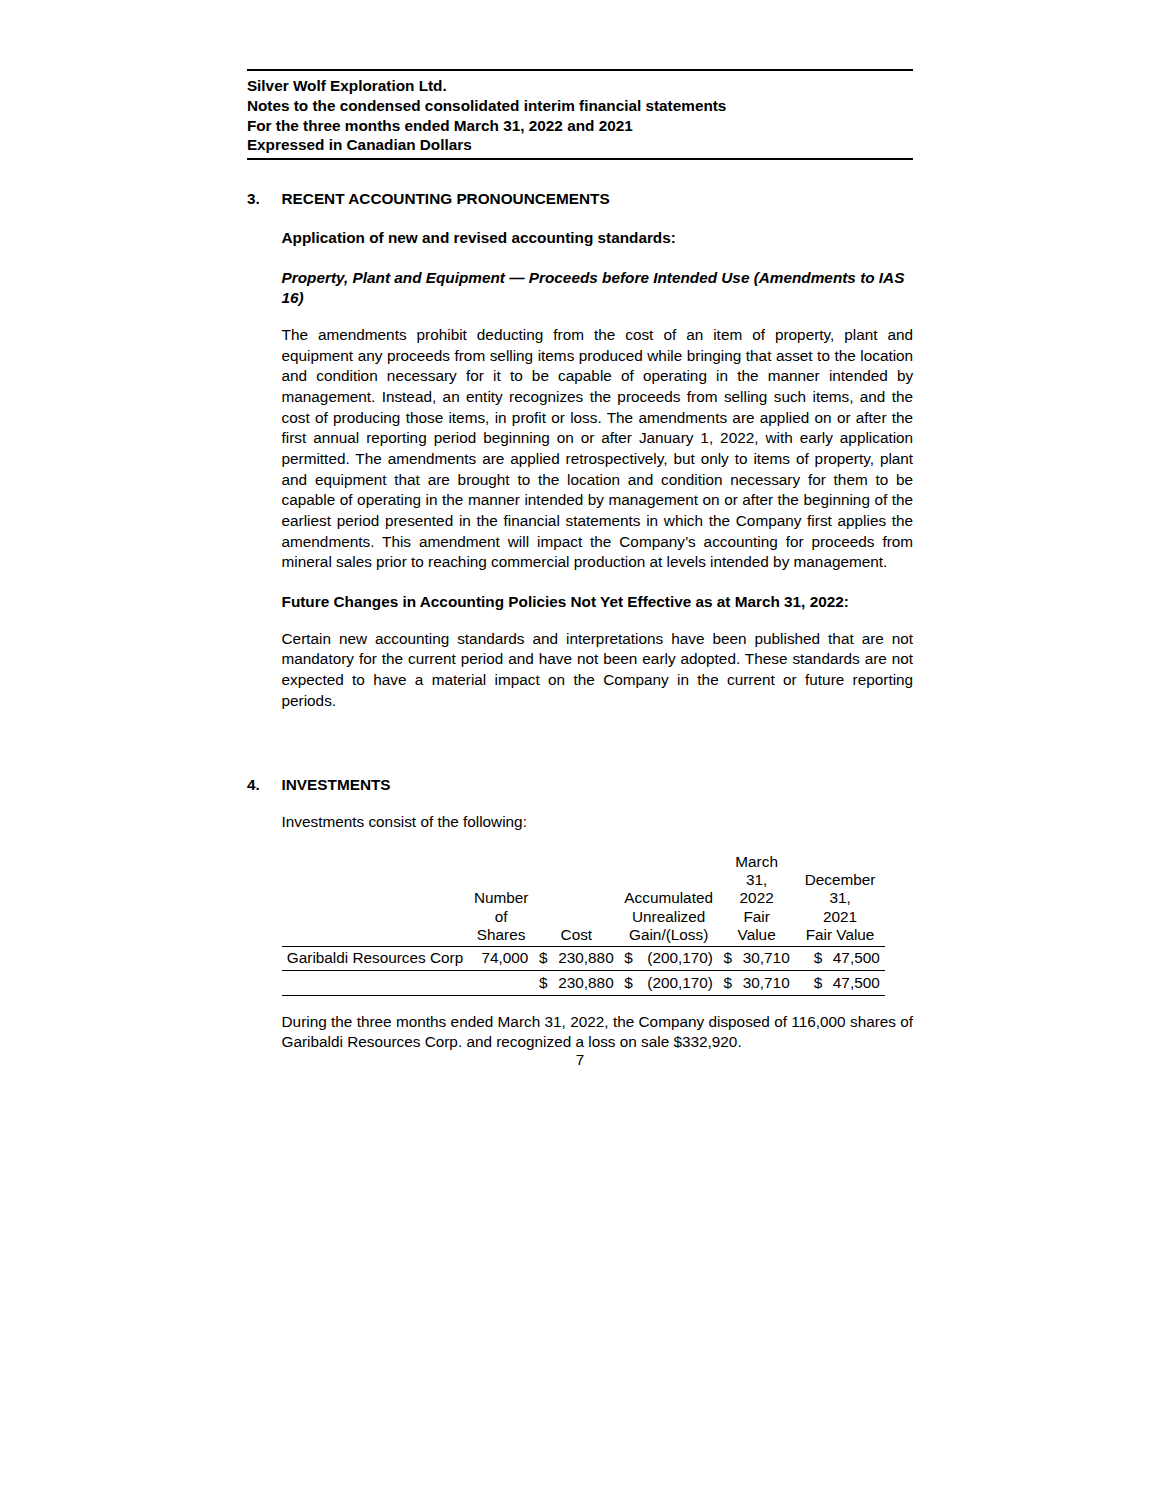Silver Wolf Exploration Ltd.
Notes to the condensed consolidated interim financial statements
For the three months ended March 31, 2022 and 2021
Expressed in Canadian Dollars
3. RECENT ACCOUNTING PRONOUNCEMENTS
Application of new and revised accounting standards:
Property, Plant and Equipment — Proceeds before Intended Use (Amendments to IAS 16)
The amendments prohibit deducting from the cost of an item of property, plant and equipment any proceeds from selling items produced while bringing that asset to the location and condition necessary for it to be capable of operating in the manner intended by management. Instead, an entity recognizes the proceeds from selling such items, and the cost of producing those items, in profit or loss. The amendments are applied on or after the first annual reporting period beginning on or after January 1, 2022, with early application permitted. The amendments are applied retrospectively, but only to items of property, plant and equipment that are brought to the location and condition necessary for them to be capable of operating in the manner intended by management on or after the beginning of the earliest period presented in the financial statements in which the Company first applies the amendments. This amendment will impact the Company’s accounting for proceeds from mineral sales prior to reaching commercial production at levels intended by management.
Future Changes in Accounting Policies Not Yet Effective as at March 31, 2022:
Certain new accounting standards and interpretations have been published that are not mandatory for the current period and have not been early adopted. These standards are not expected to have a material impact on the Company in the current or future reporting periods.
4. INVESTMENTS
Investments consist of the following:
| | Number of Shares | Cost | Accumulated Unrealized Gain/(Loss) | March 31, 2022 Fair Value | December 31, 2021 Fair Value |
| --- | --- | --- | --- | --- | --- |
| Garibaldi Resources Corp | 74,000 | $ | 230,880 | $ | (200,170) | $ | 30,710 | $ | 47,500 |
| | | $ | 230,880 | $ | (200,170) | $ | 30,710 | $ | 47,500 |
During the three months ended March 31, 2022, the Company disposed of 116,000 shares of Garibaldi Resources Corp. and recognized a loss on sale $332,920.
7